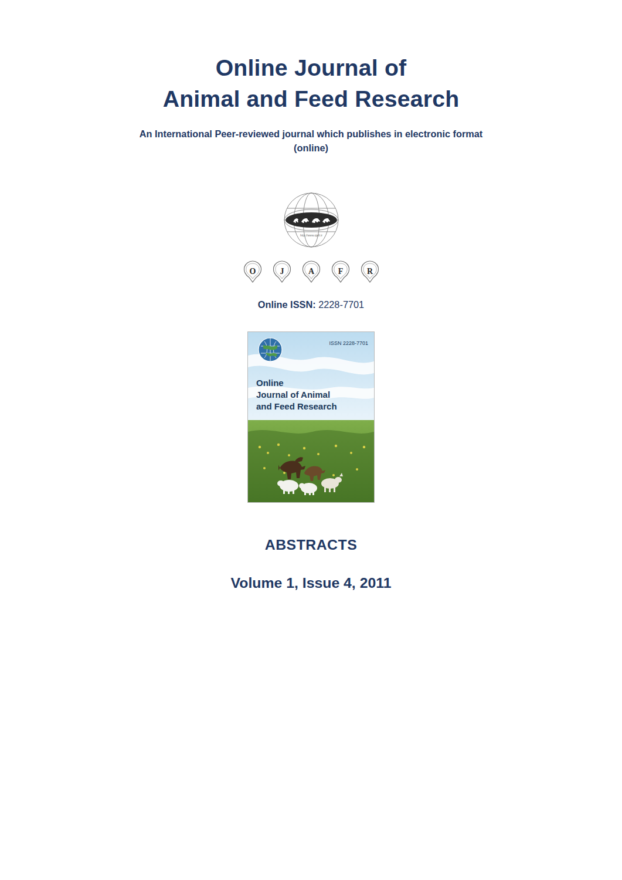Online Journal of Animal and Feed Research
An International Peer-reviewed journal which publishes in electronic format (online)
http://www.ojafr.ir
O J A F R
Online ISSN: 2228-7701
ISSN 2228-7701 Online Journal of Animal and Feed Research
ABSTRACTS
Volume 1, Issue 4, 2011